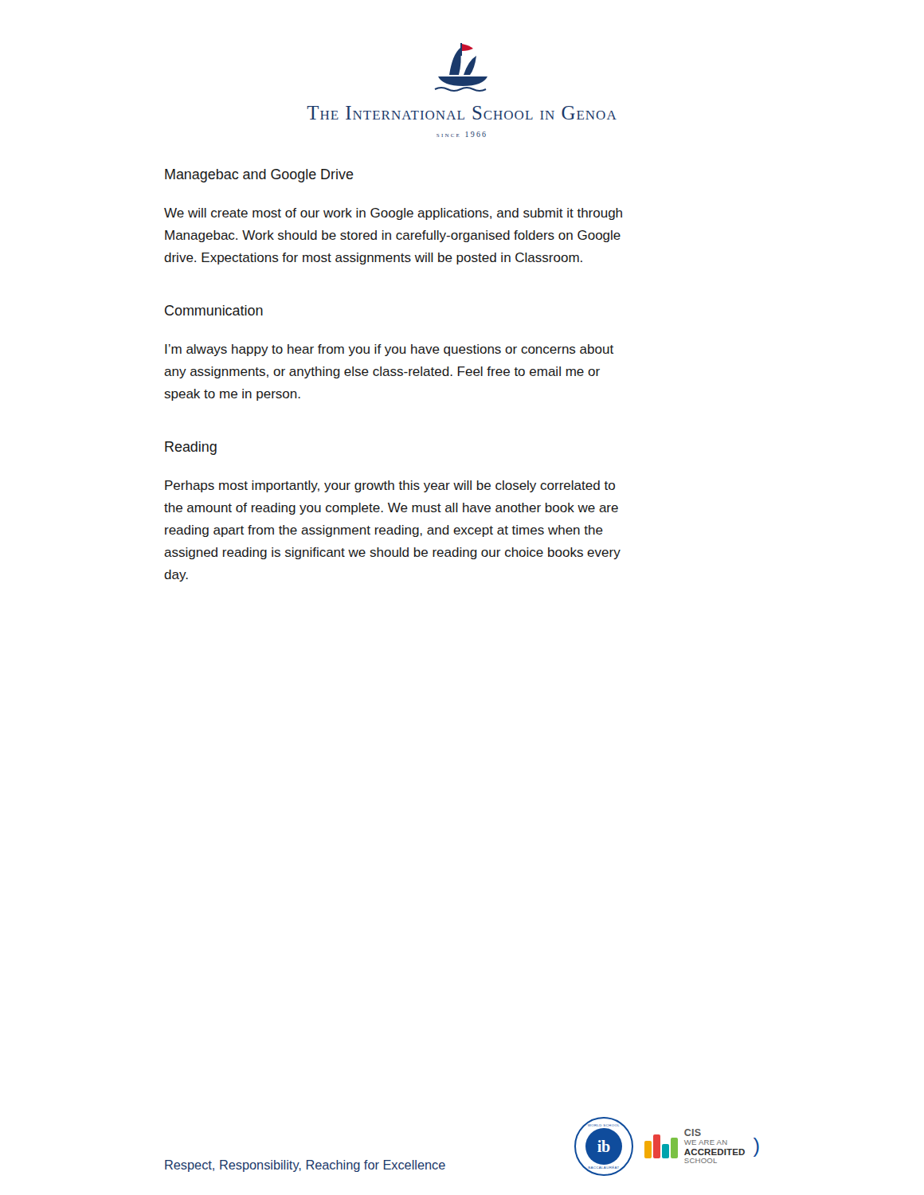School crest
The International School in Genoa
since 1966
Managebac and Google Drive
We will create most of our work in Google applications, and submit it through Managebac. Work should be stored in carefully-organised folders on Google drive. Expectations for most assignments will be posted in Classroom.
Communication
I’m always happy to hear from you if you have questions or concerns about any assignments, or anything else class-related. Feel free to email me or speak to me in person.
Reading
Perhaps most importantly, your growth this year will be closely correlated to the amount of reading you complete. We must all have another book we are reading apart from the assignment reading, and except at times when the assigned reading is significant we should be reading our choice books every day.
Respect, Responsibility, Reaching for Excellence
World School
ib
Baccalauréat
CIS
WE ARE AN
ACCREDITED
SCHOOL
)